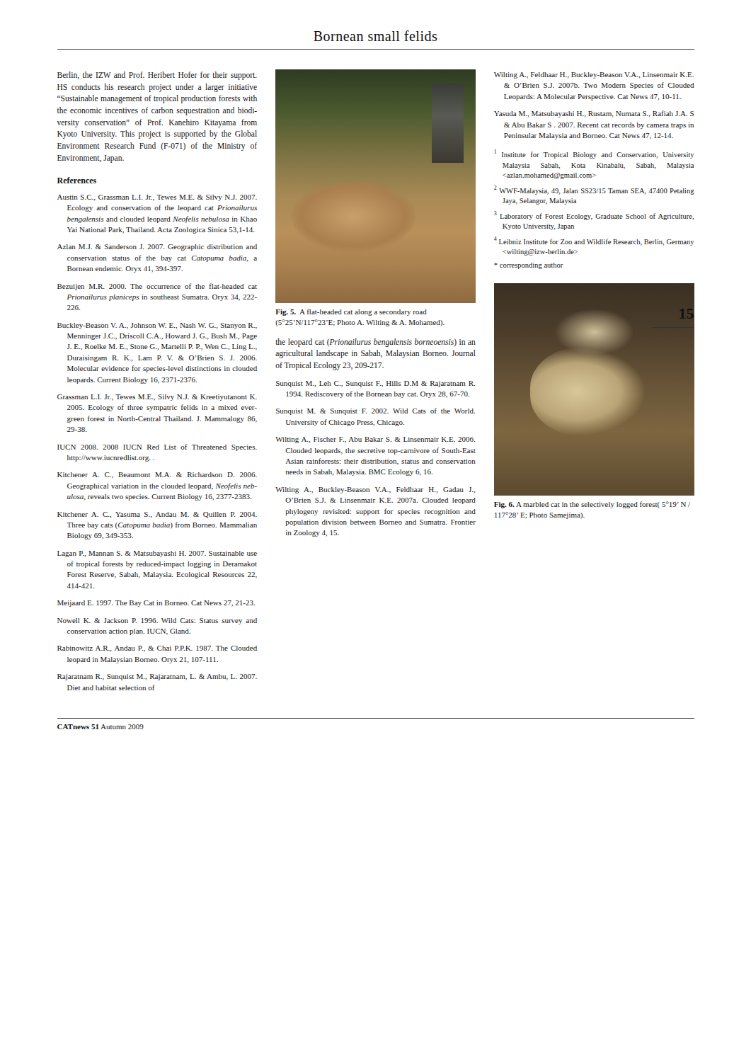Bornean small felids
Berlin, the IZW and Prof. Heribert Hofer for their support. HS conducts his research project under a larger initiative “Sustainable management of tropical production forests with the economic incentives of carbon sequestration and biodiversity conservation” of Prof. Kanehiro Kitayama from Kyoto University. This project is supported by the Global Environment Research Fund (F-071) of the Ministry of Environment, Japan.
References
Austin S.C., Grassman L.I. Jr., Tewes M.E. & Silvy N.J. 2007. Ecology and conservation of the leopard cat Prionailurus bengalensis and clouded leopard Neofelis nebulosa in Khao Yai National Park, Thailand. Acta Zoologica Sinica 53,1-14.
Azlan M.J. & Sanderson J. 2007. Geographic distribution and conservation status of the bay cat Catopuma badia, a Bornean endemic. Oryx 41, 394-397.
Bezuijen M.R. 2000. The occurrence of the flat-headed cat Prionailurus planiceps in southeast Sumatra. Oryx 34, 222-226.
Buckley-Beason V. A., Johnson W. E., Nash W. G., Stanyon R., Menninger J.C., Driscoll C.A., Howard J. G., Bush M., Page J. E., Roelke M. E., Stone G., Martelli P. P., Wen C., Ling L., Duraisingam R. K., Lam P. V. & O’Brien S. J. 2006. Molecular evidence for species-level distinctions in clouded leopards. Current Biology 16, 2371-2376.
Grassman L.I. Jr., Tewes M.E., Silvy N.J. & Kreetiyutanont K. 2005. Ecology of three sympatric felids in a mixed evergreen forest in North-Central Thailand. J. Mammalogy 86, 29-38.
IUCN 2008. 2008 IUCN Red List of Threatened Species. http://www.iucnredlist.org. .
Kitchener A. C., Beaumont M.A. & Richardson D. 2006. Geographical variation in the clouded leopard, Neofelis nebulosa, reveals two species. Current Biology 16, 2377-2383.
Kitchener A. C., Yasuma S., Andau M. & Quillen P. 2004. Three bay cats (Catopuma badia) from Borneo. Mammalian Biology 69, 349-353.
Lagan P., Mannan S. & Matsubayashi H. 2007. Sustainable use of tropical forests by reduced-impact logging in Deramakot Forest Reserve, Sabah, Malaysia. Ecological Resources 22, 414-421.
Meijaard E. 1997. The Bay Cat in Borneo. Cat News 27, 21-23.
Nowell K. & Jackson P. 1996. Wild Cats: Status survey and conservation action plan. IUCN, Gland.
Rabinowitz A.R., Andau P., & Chai P.P.K. 1987. The Clouded leopard in Malaysian Borneo. Oryx 21, 107-111.
Rajaratnam R., Sunquist M., Rajaratnam, L. & Ambu, L. 2007. Diet and habitat selection of
Fig. 5. A flat-headed cat along a secondary road (5°25’N/117°23’E; Photo A. Wilting & A. Mohamed).
the leopard cat (Prionailurus bengalensis borneoensis) in an agricultural landscape in Sabah, Malaysian Borneo. Journal of Tropical Ecology 23, 209-217.
Sunquist M., Leh C., Sunquist F., Hills D.M & Rajaratnam R. 1994. Rediscovery of the Bornean bay cat. Oryx 28, 67-70.
Sunquist M. & Sunquist F. 2002. Wild Cats of the World. University of Chicago Press, Chicago.
Wilting A., Fischer F., Abu Bakar S. & Linsenmair K.E. 2006. Clouded leopards, the secretive top-carnivore of South-East Asian rainforests: their distribution, status and conservation needs in Sabah, Malaysia. BMC Ecology 6, 16.
Wilting A., Buckley-Beason V.A., Feldhaar H., Gadau J., O’Brien S.J. & Linsenmair K.E. 2007a. Clouded leopard phylogeny revisited: support for species recognition and population division between Borneo and Sumatra. Frontier in Zoology 4, 15.
Wilting A., Feldhaar H., Buckley-Beason V.A., Linsenmair K.E. & O’Brien S.J. 2007b. Two Modern Species of Clouded Leopards: A Molecular Perspective. Cat News 47, 10-11.
Yasuda M., Matsubayashi H., Rustam, Numata S., Rafiah J.A. S & Abu Bakar S . 2007. Recent cat records by camera traps in Peninsular Malaysia and Borneo. Cat News 47, 12-14.
1 Institute for Tropical Biology and Conservation, University Malaysia Sabah, Kota Kinabalu, Sabah, Malaysia <azlan.mohamed@gmail.com>
2 WWF-Malaysia, 49, Jalan SS23/15 Taman SEA, 47400 Petaling Jaya, Selangor, Malaysia
3 Laboratory of Forest Ecology, Graduate School of Agriculture, Kyoto University, Japan
4 Leibniz Institute for Zoo and Wildlife Research, Berlin, Germany <wilting@izw-berlin.de>
* corresponding author
Fig. 6. A marbled cat in the selectively logged forest( 5°19’ N / 117°28’ E; Photo Samejima).
15
CATnews 51 Autumn 2009